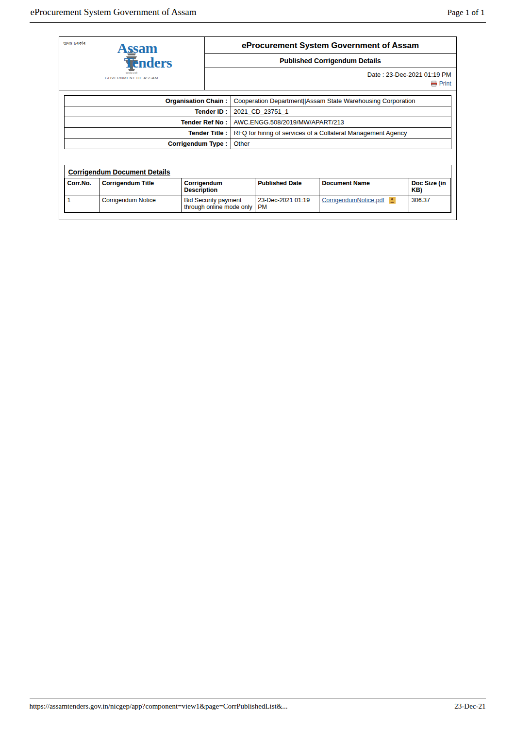eProcurement System Government of Assam
Page 1 of 1
| অসম চৰকাৰ सत्यमेव जयते GOVERNMENT OF ASSAM Assam Tenders eProcurement System Government of Assam Published Corrigendum Details Date : 23-Dec-2021 01:19 PM Print / Organisation Chain : / Cooperation Department//Assam State Warehousing Corporation / / Tender ID : / 2021_CD_23751_1 / / Tender Ref No : / AWC.ENGG.508/2019/MW/APART/213 / / Tender Title : / RFQ for hiring of services of a Collateral Management Agency / / Corrigendum Type : / Other / Corrigendum Document Details / Corr.No. / Corrigendum Title / Corrigendum Description / Published Date / Document Name / Doc Size (in KB) / / --- / --- / --- / --- / --- / --- / / 1 / Corrigendum Notice / Bid Security payment through online mode only / 23-Dec-2021 01:19 PM / CorrigendumNotice.pdf / 306.37 / |
https://assamtenders.gov.in/nicgep/app?component=view1&page=CorrPublishedList&...
23-Dec-21